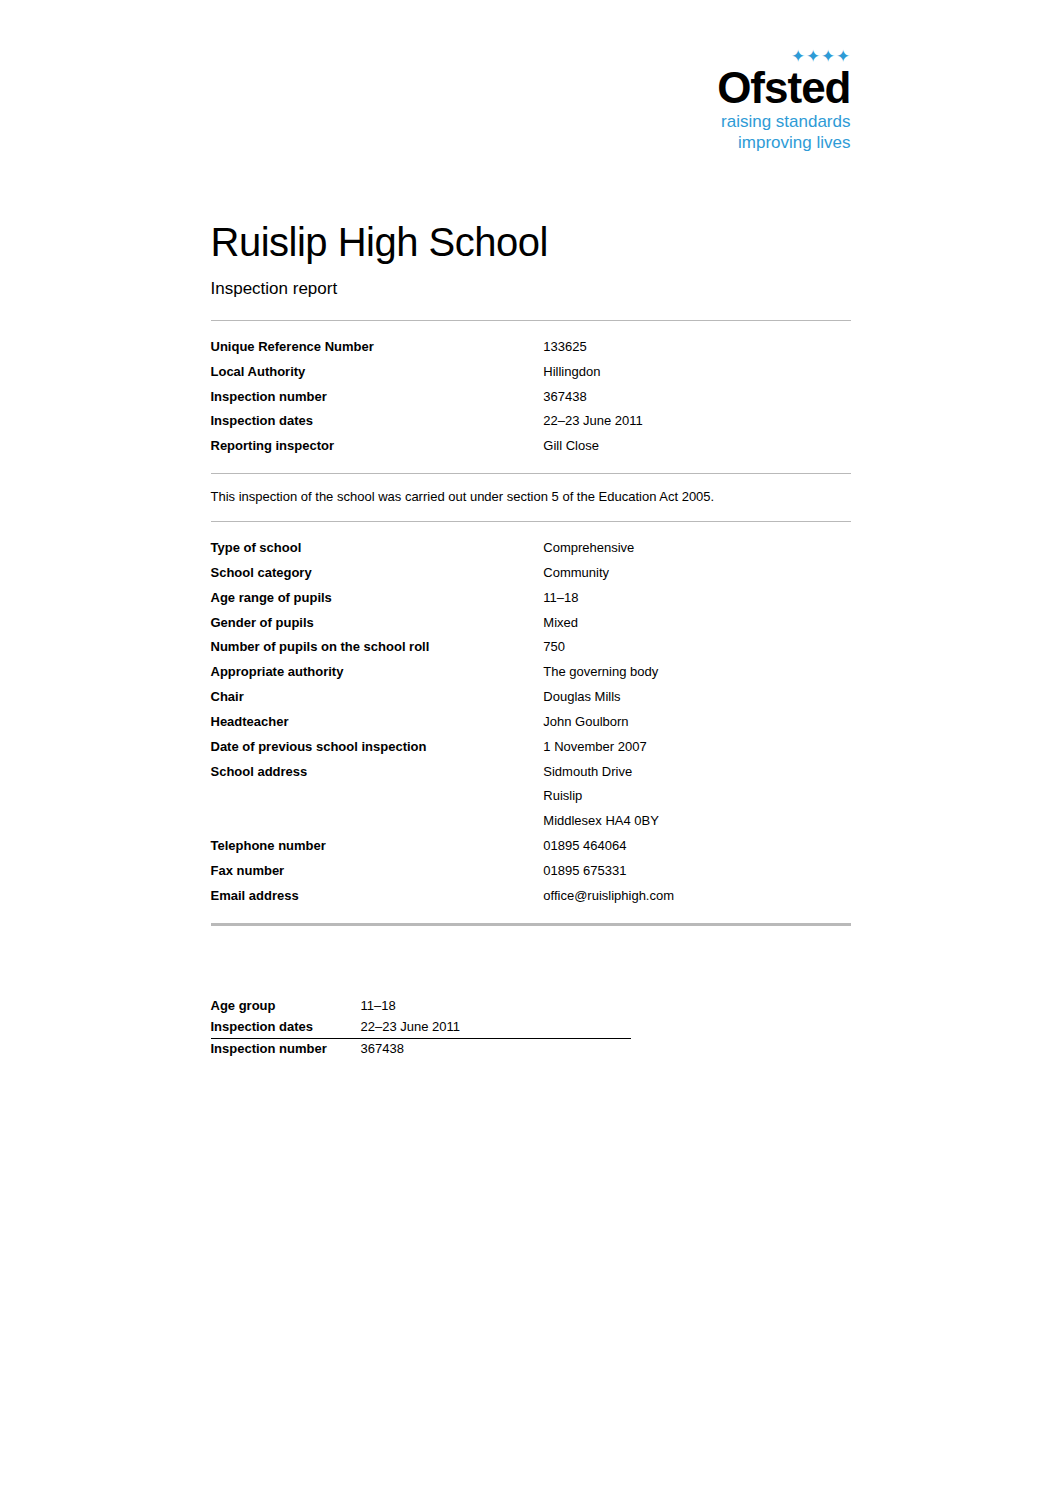✦✦✦✦
Ofsted
raising standards
improving lives
Ruislip High School
Inspection report
| Unique Reference Number | 133625 |
| Local Authority | Hillingdon |
| Inspection number | 367438 |
| Inspection dates | 22–23 June 2011 |
| Reporting inspector | Gill Close |
This inspection of the school was carried out under section 5 of the Education Act 2005.
| Type of school | Comprehensive |
| School category | Community |
| Age range of pupils | 11–18 |
| Gender of pupils | Mixed |
| Number of pupils on the school roll | 750 |
| Appropriate authority | The governing body |
| Chair | Douglas Mills |
| Headteacher | John Goulborn |
| Date of previous school inspection | 1 November 2007 |
| School address | Sidmouth Drive |
| | Ruislip |
| | Middlesex HA4 0BY |
| Telephone number | 01895 464064 |
| Fax number | 01895 675331 |
| Email address | office@ruisliphigh.com |
| Age group | 11–18 |
| Inspection dates | 22–23 June 2011 |
| Inspection number | 367438 |